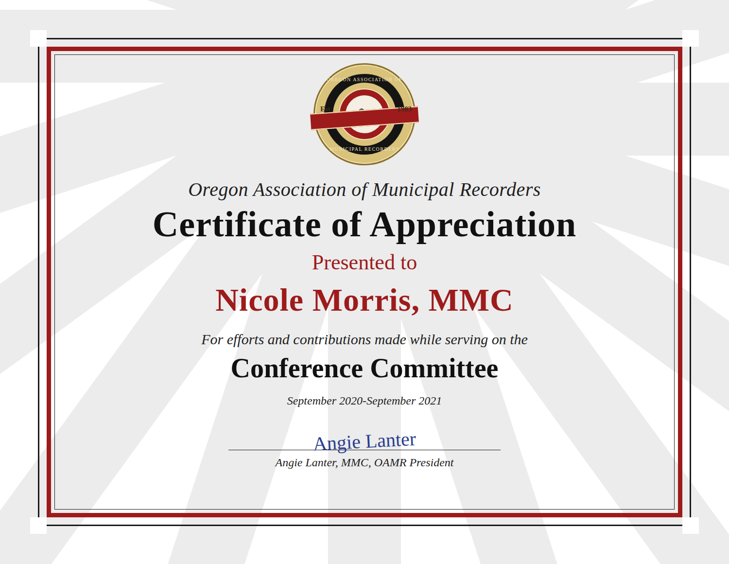Oregon Association of
✎
Est
1983
Municipal Recorders
Oregon Association of Municipal Recorders
Certificate of Appreciation
Presented to
Nicole Morris, MMC
For efforts and contributions made while serving on the
Conference Committee
September 2020-September 2021
Angie Lanter
Angie Lanter, MMC, OAMR President